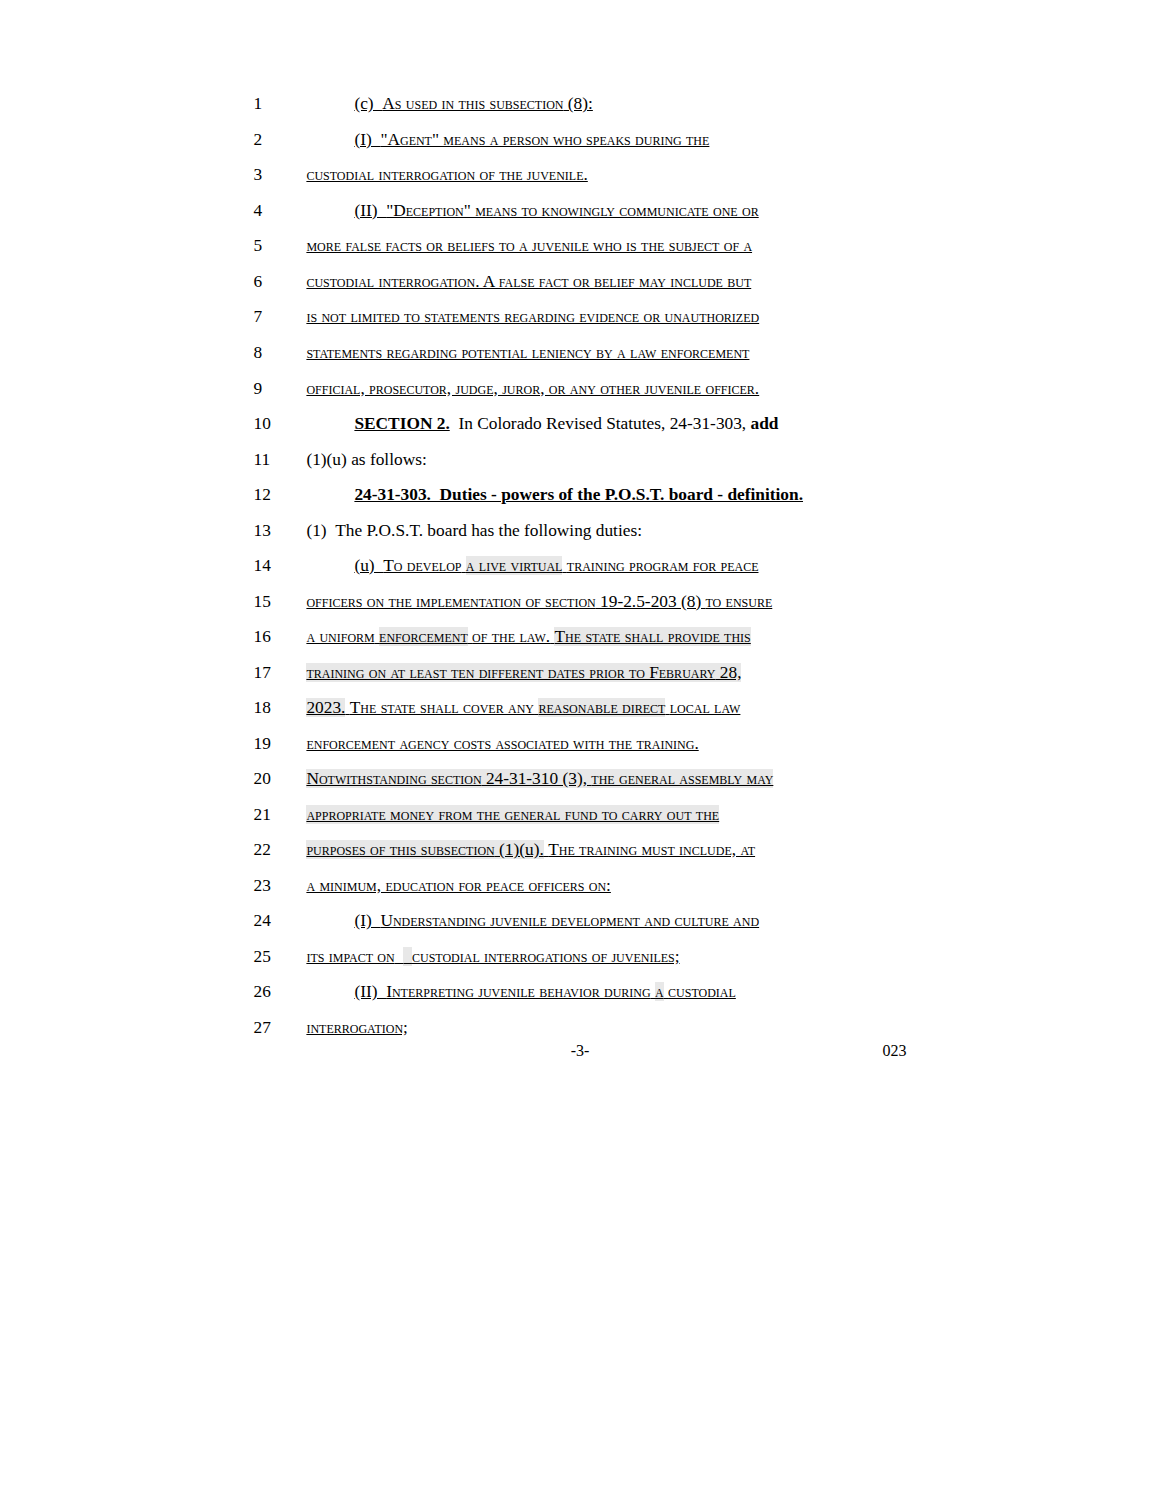| 1 | (c) As used in this subsection (8): |
| 2 | (I) "Agent" means a person who speaks during the |
| 3 | custodial interrogation of the juvenile. |
| 4 | (II) "Deception" means to knowingly communicate one or |
| 5 | more false facts or beliefs to a juvenile who is the subject of a |
| 6 | custodial interrogation. A false fact or belief may include but |
| 7 | is not limited to statements regarding evidence or unauthorized |
| 8 | statements regarding potential leniency by a law enforcement |
| 9 | official, prosecutor, judge, juror, or any other juvenile officer. |
| 10 | SECTION 2. In Colorado Revised Statutes, 24-31-303, add |
| 11 | (1)(u) as follows: |
| 12 | 24-31-303. Duties - powers of the P.O.S.T. board - definition. |
| 13 | (1) The P.O.S.T. board has the following duties: |
| 14 | (u) To develop a live virtual training program for peace |
| 15 | officers on the implementation of section 19-2.5-203 (8) to ensure |
| 16 | a uniform enforcement of the law. The state shall provide this |
| 17 | training on at least ten different dates prior to February 28, |
| 18 | 2023. The state shall cover any reasonable direct local law |
| 19 | enforcement agency costs associated with the training. |
| 20 | Notwithstanding section 24-31-310 (3), the general assembly may |
| 21 | appropriate money from the general fund to carry out the |
| 22 | purposes of this subsection (1)(u). The training must include, at |
| 23 | a minimum, education for peace officers on: |
| 24 | (I) Understanding juvenile development and culture and |
| 25 | its impact on custodial interrogations of juveniles; |
| 26 | (II) Interpreting juvenile behavior during a custodial |
| 27 | interrogation; |
-3-
023